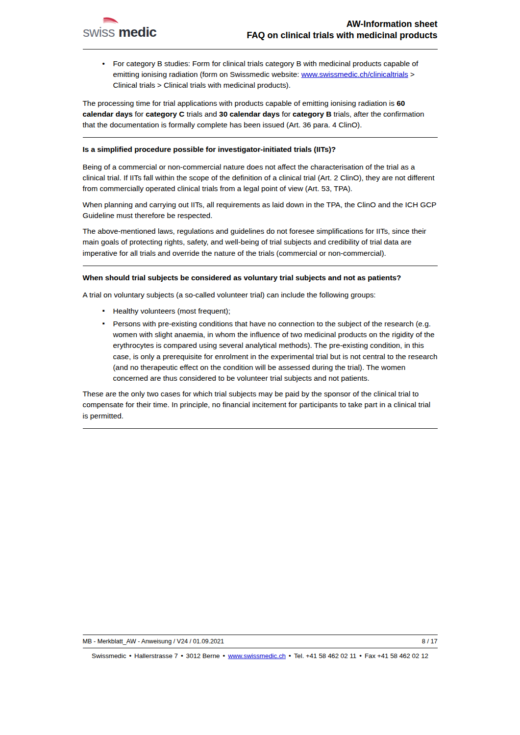swiss medic
AW-Information sheet
FAQ on clinical trials with medicinal products
For category B studies: Form for clinical trials category B with medicinal products capable of emitting ionising radiation (form on Swissmedic website: www.swissmedic.ch/clinicaltrials > Clinical trials > Clinical trials with medicinal products).
The processing time for trial applications with products capable of emitting ionising radiation is 60 calendar days for category C trials and 30 calendar days for category B trials, after the confirmation that the documentation is formally complete has been issued (Art. 36 para. 4 ClinO).
Is a simplified procedure possible for investigator-initiated trials (IITs)?
Being of a commercial or non-commercial nature does not affect the characterisation of the trial as a clinical trial. If IITs fall within the scope of the definition of a clinical trial (Art. 2 ClinO), they are not different from commercially operated clinical trials from a legal point of view (Art. 53, TPA).
When planning and carrying out IITs, all requirements as laid down in the TPA, the ClinO and the ICH GCP Guideline must therefore be respected.
The above-mentioned laws, regulations and guidelines do not foresee simplifications for IITs, since their main goals of protecting rights, safety, and well-being of trial subjects and credibility of trial data are imperative for all trials and override the nature of the trials (commercial or non-commercial).
When should trial subjects be considered as voluntary trial subjects and not as patients?
A trial on voluntary subjects (a so-called volunteer trial) can include the following groups:
Healthy volunteers (most frequent);
Persons with pre-existing conditions that have no connection to the subject of the research (e.g. women with slight anaemia, in whom the influence of two medicinal products on the rigidity of the erythrocytes is compared using several analytical methods). The pre-existing condition, in this case, is only a prerequisite for enrolment in the experimental trial but is not central to the research (and no therapeutic effect on the condition will be assessed during the trial). The women concerned are thus considered to be volunteer trial subjects and not patients.
These are the only two cases for which trial subjects may be paid by the sponsor of the clinical trial to compensate for their time. In principle, no financial incitement for participants to take part in a clinical trial is permitted.
MB - Merkblatt_AW - Anweisung / V24 / 01.09.2021 8 / 17
Swissmedic•Hallerstrasse 7•3012 Berne•www.swissmedic.ch•Tel. +41 58 462 02 11•Fax +41 58 462 02 12